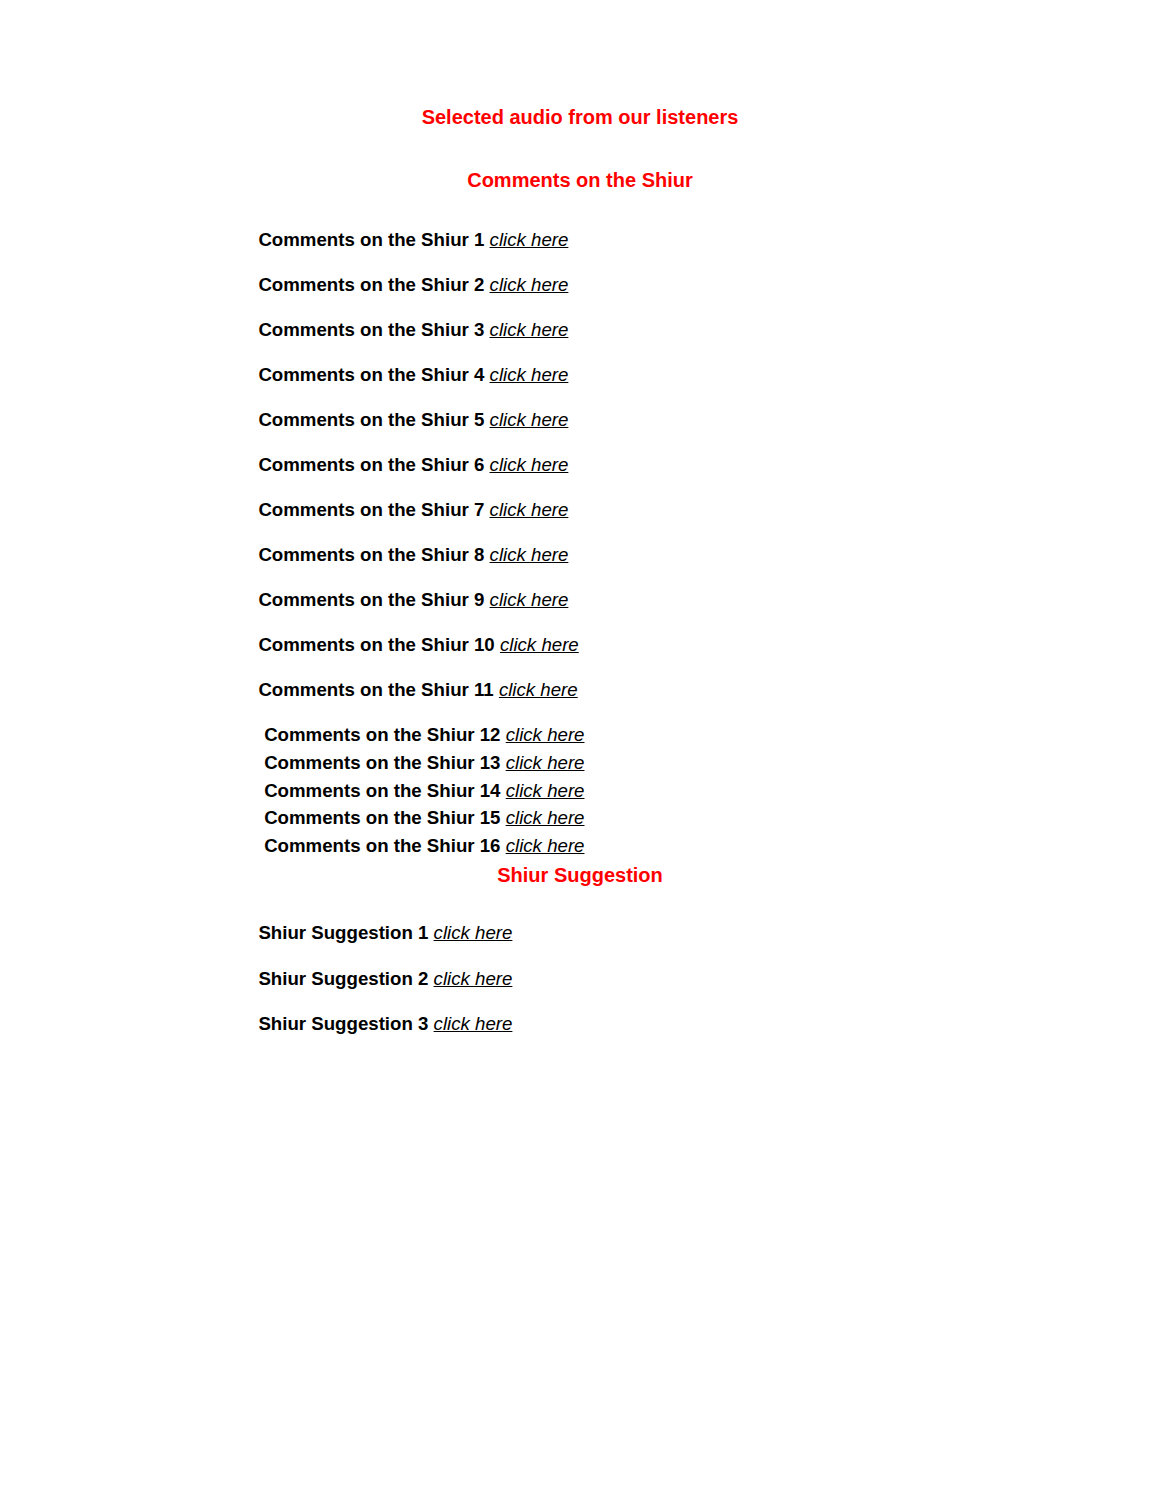Selected audio from our listeners
Comments on the Shiur
Comments on the Shiur 1 click here
Comments on the Shiur 2 click here
Comments on the Shiur 3 click here
Comments on the Shiur 4 click here
Comments on the Shiur 5 click here
Comments on the Shiur 6 click here
Comments on the Shiur 7 click here
Comments on the Shiur 8 click here
Comments on the Shiur 9 click here
Comments on the Shiur 10 click here
Comments on the Shiur 11 click here
Comments on the Shiur 12 click here
Comments on the Shiur 13 click here
Comments on the Shiur 14 click here
Comments on the Shiur 15 click here
Comments on the Shiur 16 click here
Shiur Suggestion
Shiur Suggestion 1 click here
Shiur Suggestion 2 click here
Shiur Suggestion 3 click here